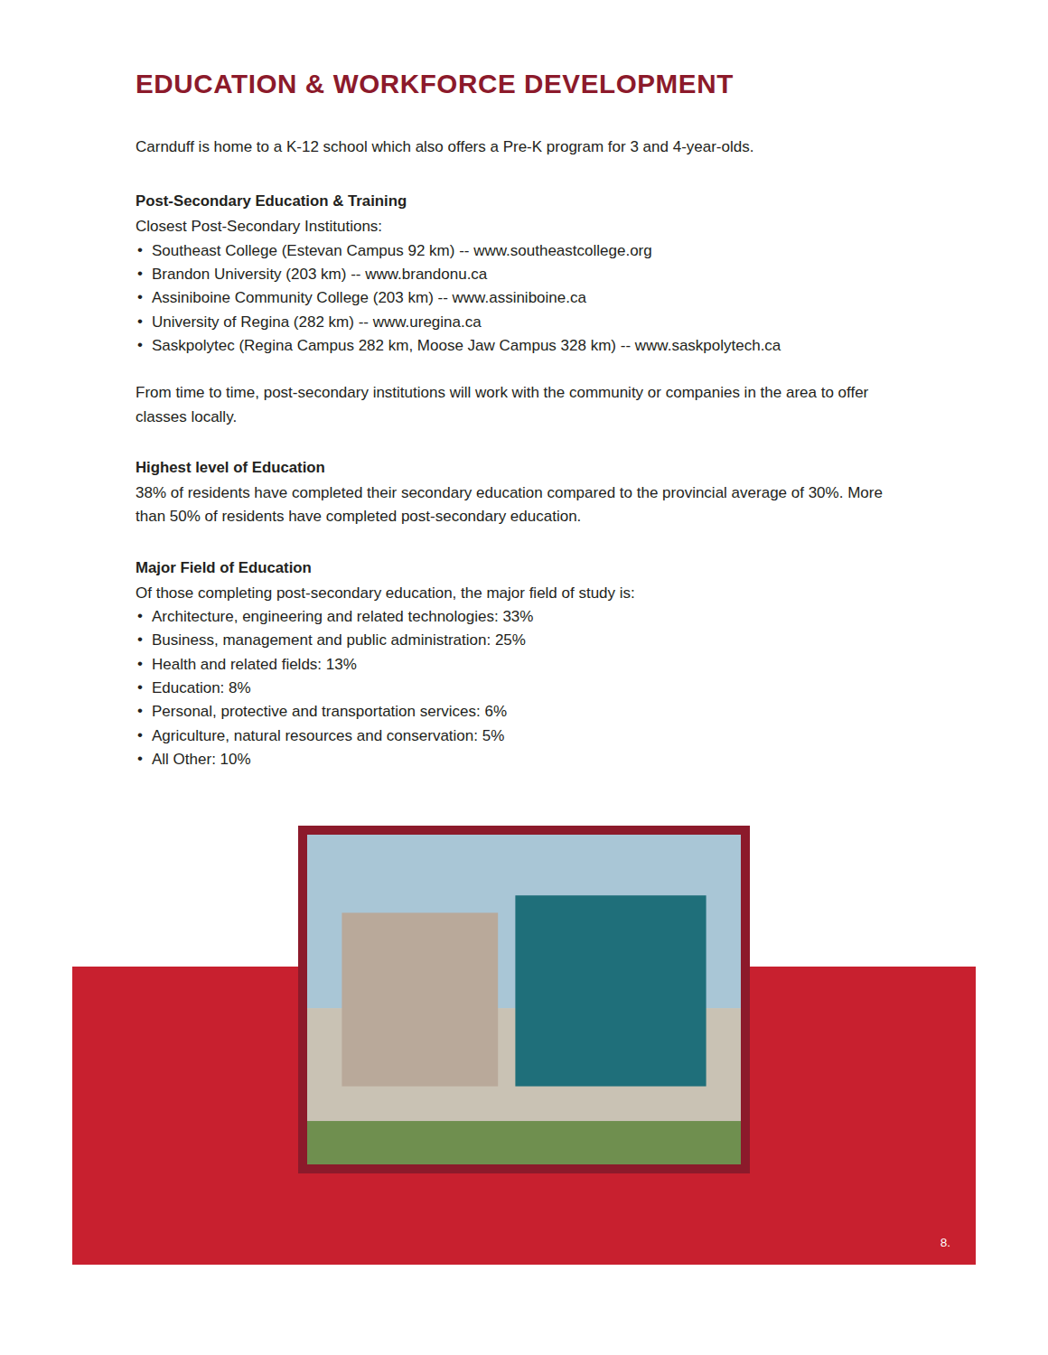Education & Workforce Development
Carnduff is home to a K-12 school which also offers a Pre-K program for 3 and 4-year-olds.
Post-Secondary Education & Training
Closest Post-Secondary Institutions:
Southeast College (Estevan Campus 92 km) -- www.southeastcollege.org
Brandon University (203 km) -- www.brandonu.ca
Assiniboine Community College (203 km) -- www.assiniboine.ca
University of Regina (282 km) -- www.uregina.ca
Saskpolytec (Regina Campus 282 km, Moose Jaw Campus 328 km) -- www.saskpolytech.ca
From time to time, post-secondary institutions will work with the community or companies in the area to offer classes locally.
Highest level of Education
38% of residents have completed their secondary education compared to the provincial average of 30%. More than 50% of residents have completed post-secondary education.
Major Field of Education
Of those completing post-secondary education, the major field of study is:
Architecture, engineering and related technologies: 33%
Business, management and public administration: 25%
Health and related fields: 13%
Education: 8%
Personal, protective and transportation services: 6%
Agriculture, natural resources and conservation: 5%
All Other: 10%
8.